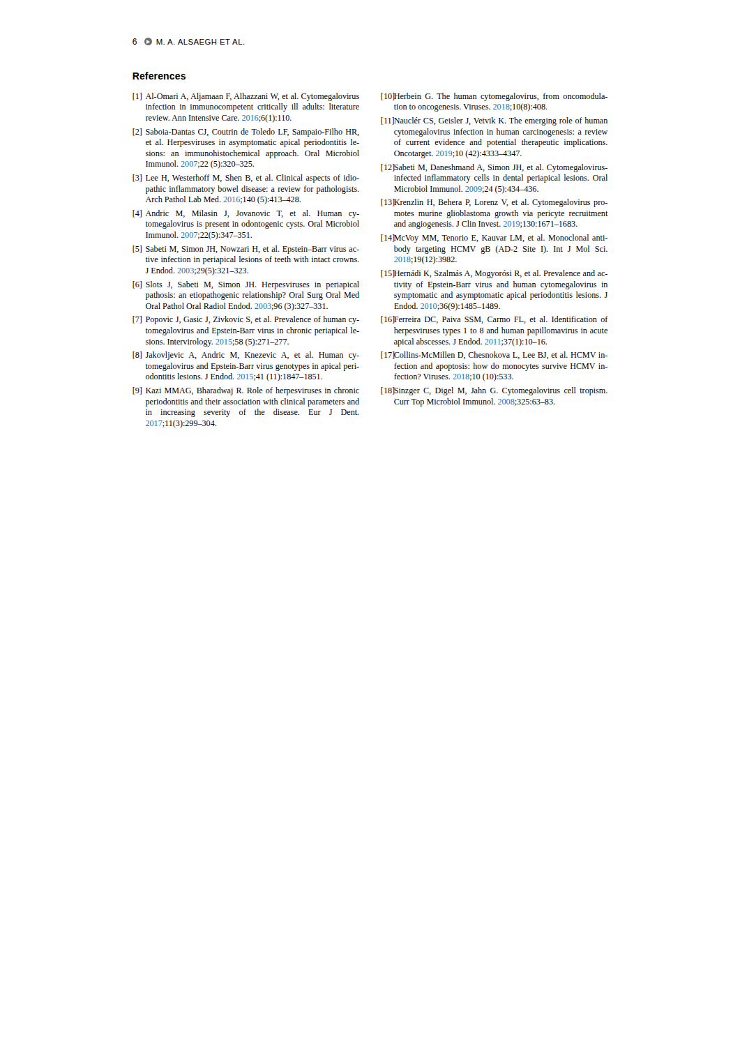6 M. A. ALSAEGH ET AL.
References
[1] Al-Omari A, Aljamaan F, Alhazzani W, et al. Cytomegalovirus infection in immunocompetent critically ill adults: literature review. Ann Intensive Care. 2016;6(1):110.
[2] Saboia-Dantas CJ, Coutrin de Toledo LF, Sampaio-Filho HR, et al. Herpesviruses in asymptomatic apical periodontitis lesions: an immunohistochemical approach. Oral Microbiol Immunol. 2007;22 (5):320–325.
[3] Lee H, Westerhoff M, Shen B, et al. Clinical aspects of idiopathic inflammatory bowel disease: a review for pathologists. Arch Pathol Lab Med. 2016;140 (5):413–428.
[4] Andric M, Milasin J, Jovanovic T, et al. Human cytomegalovirus is present in odontogenic cysts. Oral Microbiol Immunol. 2007;22(5):347–351.
[5] Sabeti M, Simon JH, Nowzari H, et al. Epstein–Barr virus active infection in periapical lesions of teeth with intact crowns. J Endod. 2003;29(5):321–323.
[6] Slots J, Sabeti M, Simon JH. Herpesviruses in periapical pathosis: an etiopathogenic relationship? Oral Surg Oral Med Oral Pathol Oral Radiol Endod. 2003;96 (3):327–331.
[7] Popovic J, Gasic J, Zivkovic S, et al. Prevalence of human cytomegalovirus and Epstein-Barr virus in chronic periapical lesions. Intervirology. 2015;58 (5):271–277.
[8] Jakovljevic A, Andric M, Knezevic A, et al. Human cytomegalovirus and Epstein-Barr virus genotypes in apical periodontitis lesions. J Endod. 2015;41 (11):1847–1851.
[9] Kazi MMAG, Bharadwaj R. Role of herpesviruses in chronic periodontitis and their association with clinical parameters and in increasing severity of the disease. Eur J Dent. 2017;11(3):299–304.
[10] Herbein G. The human cytomegalovirus, from oncomodulation to oncogenesis. Viruses. 2018;10(8):408.
[11] Nauclér CS, Geisler J, Vetvik K. The emerging role of human cytomegalovirus infection in human carcinogenesis: a review of current evidence and potential therapeutic implications. Oncotarget. 2019;10 (42):4333–4347.
[12] Sabeti M, Daneshmand A, Simon JH, et al. Cytomegalovirus-infected inflammatory cells in dental periapical lesions. Oral Microbiol Immunol. 2009;24 (5):434–436.
[13] Krenzlin H, Behera P, Lorenz V, et al. Cytomegalovirus promotes murine glioblastoma growth via pericyte recruitment and angiogenesis. J Clin Invest. 2019;130:1671–1683.
[14] McVoy MM, Tenorio E, Kauvar LM, et al. Monoclonal antibody targeting HCMV gB (AD-2 Site I). Int J Mol Sci. 2018;19(12):3982.
[15] Hernádi K, Szalmás A, Mogyorósi R, et al. Prevalence and activity of Epstein-Barr virus and human cytomegalovirus in symptomatic and asymptomatic apical periodontitis lesions. J Endod. 2010;36(9):1485–1489.
[16] Ferreira DC, Paiva SSM, Carmo FL, et al. Identification of herpesviruses types 1 to 8 and human papillomavirus in acute apical abscesses. J Endod. 2011;37(1):10–16.
[17] Collins-McMillen D, Chesnokova L, Lee BJ, et al. HCMV infection and apoptosis: how do monocytes survive HCMV infection? Viruses. 2018;10 (10):533.
[18] Sinzger C, Digel M, Jahn G. Cytomegalovirus cell tropism. Curr Top Microbiol Immunol. 2008;325:63–83.